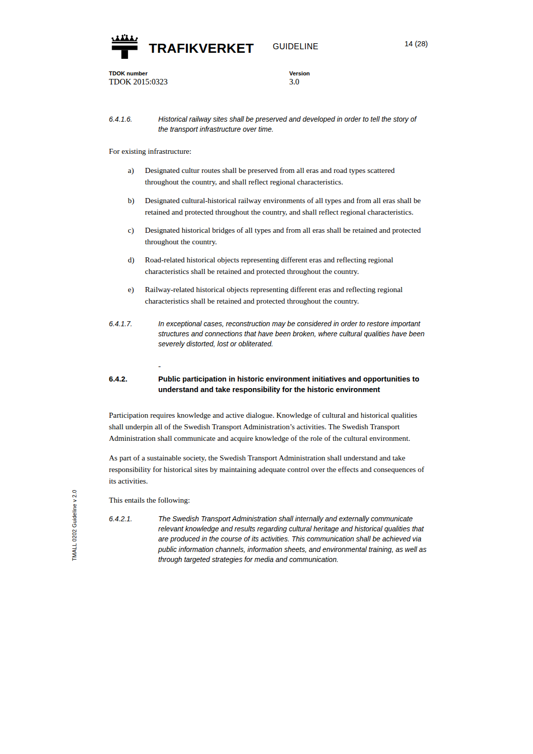TRAFIKVERKET
GUIDELINE
14 (28)
TDOK number
TDOK 2015:0323
Version
3.0
6.4.1.6.
Historical railway sites shall be preserved and developed in order to tell the story of the transport infrastructure over time.
For existing infrastructure:
a) Designated cultur routes shall be preserved from all eras and road types scattered throughout the country, and shall reflect regional characteristics.
b) Designated cultural-historical railway environments of all types and from all eras shall be retained and protected throughout the country, and shall reflect regional characteristics.
c) Designated historical bridges of all types and from all eras shall be retained and protected throughout the country.
d) Road-related historical objects representing different eras and reflecting regional characteristics shall be retained and protected throughout the country.
e) Railway-related historical objects representing different eras and reflecting regional characteristics shall be retained and protected throughout the country.
6.4.1.7.
In exceptional cases, reconstruction may be considered in order to restore important structures and connections that have been broken, where cultural qualities have been severely distorted, lost or obliterated.
-
6.4.2. Public participation in historic environment initiatives and opportunities to understand and take responsibility for the historic environment
Participation requires knowledge and active dialogue. Knowledge of cultural and historical qualities shall underpin all of the Swedish Transport Administration’s activities. The Swedish Transport Administration shall communicate and acquire knowledge of the role of the cultural environment.
As part of a sustainable society, the Swedish Transport Administration shall understand and take responsibility for historical sites by maintaining adequate control over the effects and consequences of its activities.
This entails the following:
6.4.2.1.
The Swedish Transport Administration shall internally and externally communicate relevant knowledge and results regarding cultural heritage and historical qualities that are produced in the course of its activities. This communication shall be achieved via public information channels, information sheets, and environmental training, as well as through targeted strategies for media and communication.
TMALL 0202 Guideline v 2.0